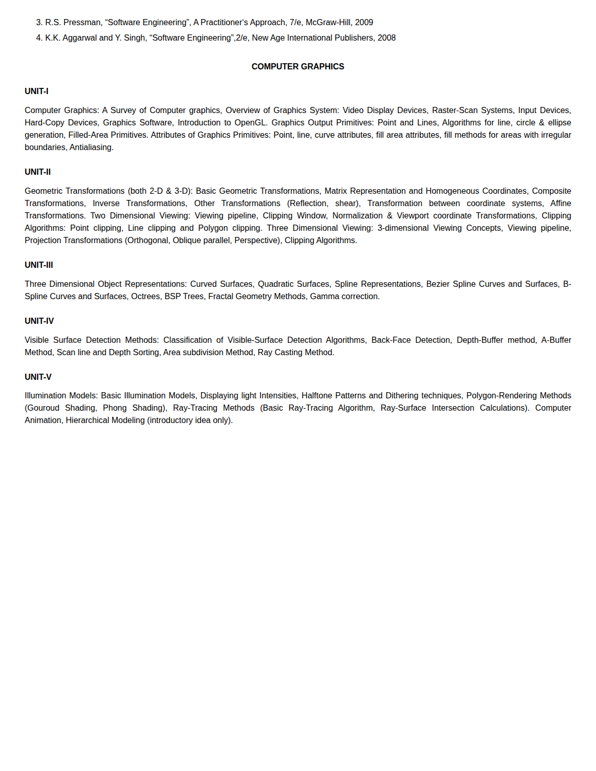R.S. Pressman, “Software Engineering”, A Practitioner‘s Approach, 7/e, McGraw-Hill, 2009
K.K. Aggarwal and Y. Singh, “Software Engineering”,2/e, New Age International Publishers, 2008
COMPUTER GRAPHICS
UNIT-I
Computer Graphics: A Survey of Computer graphics, Overview of Graphics System: Video Display Devices, Raster-Scan Systems, Input Devices, Hard-Copy Devices, Graphics Software, Introduction to OpenGL. Graphics Output Primitives: Point and Lines, Algorithms for line, circle & ellipse generation, Filled-Area Primitives. Attributes of Graphics Primitives: Point, line, curve attributes, fill area attributes, fill methods for areas with irregular boundaries, Antialiasing.
UNIT-II
Geometric Transformations (both 2-D & 3-D): Basic Geometric Transformations, Matrix Representation and Homogeneous Coordinates, Composite Transformations, Inverse Transformations, Other Transformations (Reflection, shear), Transformation between coordinate systems, Affine Transformations. Two Dimensional Viewing: Viewing pipeline, Clipping Window, Normalization & Viewport coordinate Transformations, Clipping Algorithms: Point clipping, Line clipping and Polygon clipping. Three Dimensional Viewing: 3-dimensional Viewing Concepts, Viewing pipeline, Projection Transformations (Orthogonal, Oblique parallel, Perspective), Clipping Algorithms.
UNIT-III
Three Dimensional Object Representations: Curved Surfaces, Quadratic Surfaces, Spline Representations, Bezier Spline Curves and Surfaces, B-Spline Curves and Surfaces, Octrees, BSP Trees, Fractal Geometry Methods, Gamma correction.
UNIT-IV
Visible Surface Detection Methods: Classification of Visible-Surface Detection Algorithms, Back-Face Detection, Depth-Buffer method, A-Buffer Method, Scan line and Depth Sorting, Area subdivision Method, Ray Casting Method.
UNIT-V
Illumination Models: Basic Illumination Models, Displaying light Intensities, Halftone Patterns and Dithering techniques, Polygon-Rendering Methods (Gouroud Shading, Phong Shading), Ray-Tracing Methods (Basic Ray-Tracing Algorithm, Ray-Surface Intersection Calculations). Computer Animation, Hierarchical Modeling (introductory idea only).